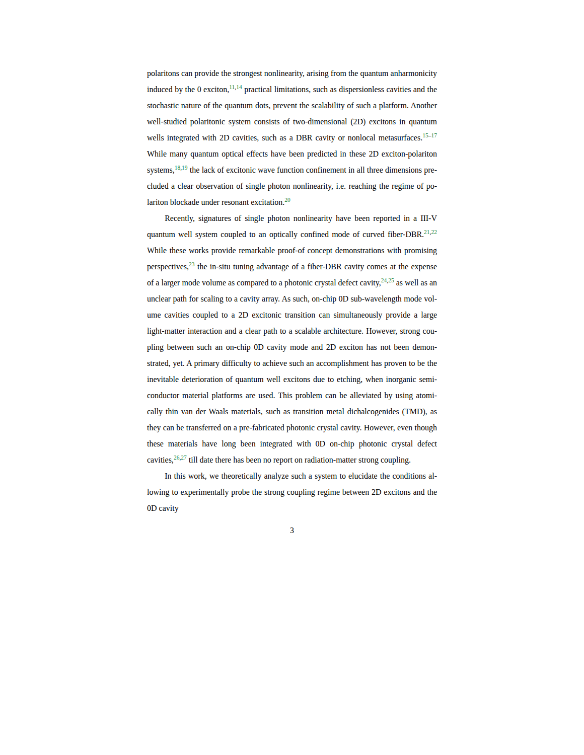polaritons can provide the strongest nonlinearity, arising from the quantum anharmonicity induced by the 0 exciton,11,14 practical limitations, such as dispersionless cavities and the stochastic nature of the quantum dots, prevent the scalability of such a platform. Another well-studied polaritonic system consists of two-dimensional (2D) excitons in quantum wells integrated with 2D cavities, such as a DBR cavity or nonlocal metasurfaces.15–17 While many quantum optical effects have been predicted in these 2D exciton-polariton systems,18,19 the lack of excitonic wave function confinement in all three dimensions precluded a clear observation of single photon nonlinearity, i.e. reaching the regime of polariton blockade under resonant excitation.20
Recently, signatures of single photon nonlinearity have been reported in a III-V quantum well system coupled to an optically confined mode of curved fiber-DBR.21,22 While these works provide remarkable proof-of concept demonstrations with promising perspectives,23 the in-situ tuning advantage of a fiber-DBR cavity comes at the expense of a larger mode volume as compared to a photonic crystal defect cavity,24,25 as well as an unclear path for scaling to a cavity array. As such, on-chip 0D sub-wavelength mode volume cavities coupled to a 2D excitonic transition can simultaneously provide a large light-matter interaction and a clear path to a scalable architecture. However, strong coupling between such an on-chip 0D cavity mode and 2D exciton has not been demonstrated, yet. A primary difficulty to achieve such an accomplishment has proven to be the inevitable deterioration of quantum well excitons due to etching, when inorganic semiconductor material platforms are used. This problem can be alleviated by using atomically thin van der Waals materials, such as transition metal dichalcogenides (TMD), as they can be transferred on a pre-fabricated photonic crystal cavity. However, even though these materials have long been integrated with 0D on-chip photonic crystal defect cavities,26,27 till date there has been no report on radiation-matter strong coupling.
In this work, we theoretically analyze such a system to elucidate the conditions allowing to experimentally probe the strong coupling regime between 2D excitons and the 0D cavity
3